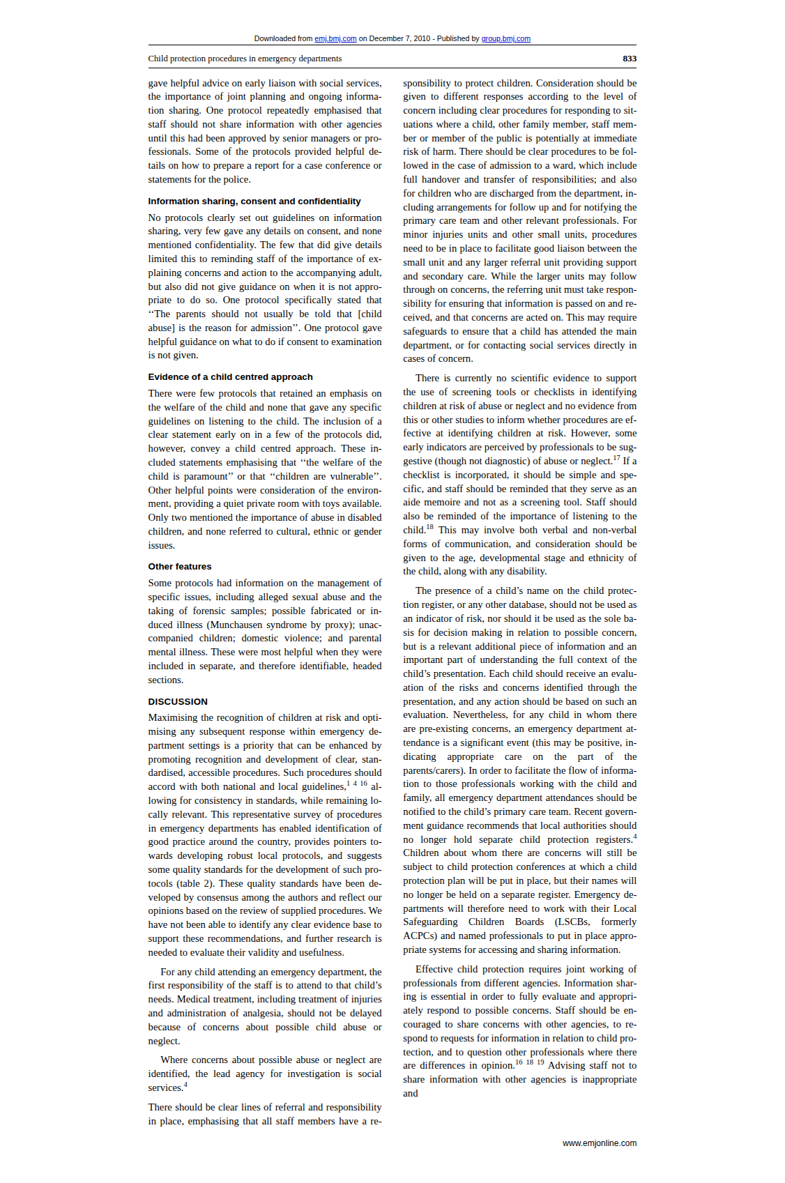Downloaded from emj.bmj.com on December 7, 2010 - Published by group.bmj.com
Child protection procedures in emergency departments 833
gave helpful advice on early liaison with social services, the importance of joint planning and ongoing information sharing. One protocol repeatedly emphasised that staff should not share information with other agencies until this had been approved by senior managers or professionals. Some of the protocols provided helpful details on how to prepare a report for a case conference or statements for the police.
Information sharing, consent and confidentiality
No protocols clearly set out guidelines on information sharing, very few gave any details on consent, and none mentioned confidentiality. The few that did give details limited this to reminding staff of the importance of explaining concerns and action to the accompanying adult, but also did not give guidance on when it is not appropriate to do so. One protocol specifically stated that ‘‘The parents should not usually be told that [child abuse] is the reason for admission’’. One protocol gave helpful guidance on what to do if consent to examination is not given.
Evidence of a child centred approach
There were few protocols that retained an emphasis on the welfare of the child and none that gave any specific guidelines on listening to the child. The inclusion of a clear statement early on in a few of the protocols did, however, convey a child centred approach. These included statements emphasising that ‘‘the welfare of the child is paramount’’ or that ‘‘children are vulnerable’’. Other helpful points were consideration of the environment, providing a quiet private room with toys available. Only two mentioned the importance of abuse in disabled children, and none referred to cultural, ethnic or gender issues.
Other features
Some protocols had information on the management of specific issues, including alleged sexual abuse and the taking of forensic samples; possible fabricated or induced illness (Munchausen syndrome by proxy); unaccompanied children; domestic violence; and parental mental illness. These were most helpful when they were included in separate, and therefore identifiable, headed sections.
Discussion
Maximising the recognition of children at risk and optimising any subsequent response within emergency department settings is a priority that can be enhanced by promoting recognition and development of clear, standardised, accessible procedures. Such procedures should accord with both national and local guidelines,1 4 16 allowing for consistency in standards, while remaining locally relevant. This representative survey of procedures in emergency departments has enabled identification of good practice around the country, provides pointers towards developing robust local protocols, and suggests some quality standards for the development of such protocols (table 2). These quality standards have been developed by consensus among the authors and reflect our opinions based on the review of supplied procedures. We have not been able to identify any clear evidence base to support these recommendations, and further research is needed to evaluate their validity and usefulness.
For any child attending an emergency department, the first responsibility of the staff is to attend to that child’s needs. Medical treatment, including treatment of injuries and administration of analgesia, should not be delayed because of concerns about possible child abuse or neglect.
Where concerns about possible abuse or neglect are identified, the lead agency for investigation is social services.4
There should be clear lines of referral and responsibility in place, emphasising that all staff members have a responsibility to protect children. Consideration should be given to different responses according to the level of concern including clear procedures for responding to situations where a child, other family member, staff member or member of the public is potentially at immediate risk of harm. There should be clear procedures to be followed in the case of admission to a ward, which include full handover and transfer of responsibilities; and also for children who are discharged from the department, including arrangements for follow up and for notifying the primary care team and other relevant professionals. For minor injuries units and other small units, procedures need to be in place to facilitate good liaison between the small unit and any larger referral unit providing support and secondary care. While the larger units may follow through on concerns, the referring unit must take responsibility for ensuring that information is passed on and received, and that concerns are acted on. This may require safeguards to ensure that a child has attended the main department, or for contacting social services directly in cases of concern.
There is currently no scientific evidence to support the use of screening tools or checklists in identifying children at risk of abuse or neglect and no evidence from this or other studies to inform whether procedures are effective at identifying children at risk. However, some early indicators are perceived by professionals to be suggestive (though not diagnostic) of abuse or neglect.17 If a checklist is incorporated, it should be simple and specific, and staff should be reminded that they serve as an aide memoire and not as a screening tool. Staff should also be reminded of the importance of listening to the child.18 This may involve both verbal and non-verbal forms of communication, and consideration should be given to the age, developmental stage and ethnicity of the child, along with any disability.
The presence of a child’s name on the child protection register, or any other database, should not be used as an indicator of risk, nor should it be used as the sole basis for decision making in relation to possible concern, but is a relevant additional piece of information and an important part of understanding the full context of the child’s presentation. Each child should receive an evaluation of the risks and concerns identified through the presentation, and any action should be based on such an evaluation. Nevertheless, for any child in whom there are pre-existing concerns, an emergency department attendance is a significant event (this may be positive, indicating appropriate care on the part of the parents/carers). In order to facilitate the flow of information to those professionals working with the child and family, all emergency department attendances should be notified to the child’s primary care team. Recent government guidance recommends that local authorities should no longer hold separate child protection registers.4 Children about whom there are concerns will still be subject to child protection conferences at which a child protection plan will be put in place, but their names will no longer be held on a separate register. Emergency departments will therefore need to work with their Local Safeguarding Children Boards (LSCBs, formerly ACPCs) and named professionals to put in place appropriate systems for accessing and sharing information.
Effective child protection requires joint working of professionals from different agencies. Information sharing is essential in order to fully evaluate and appropriately respond to possible concerns. Staff should be encouraged to share concerns with other agencies, to respond to requests for information in relation to child protection, and to question other professionals where there are differences in opinion.16 18 19 Advising staff not to share information with other agencies is inappropriate and
www.emjonline.com